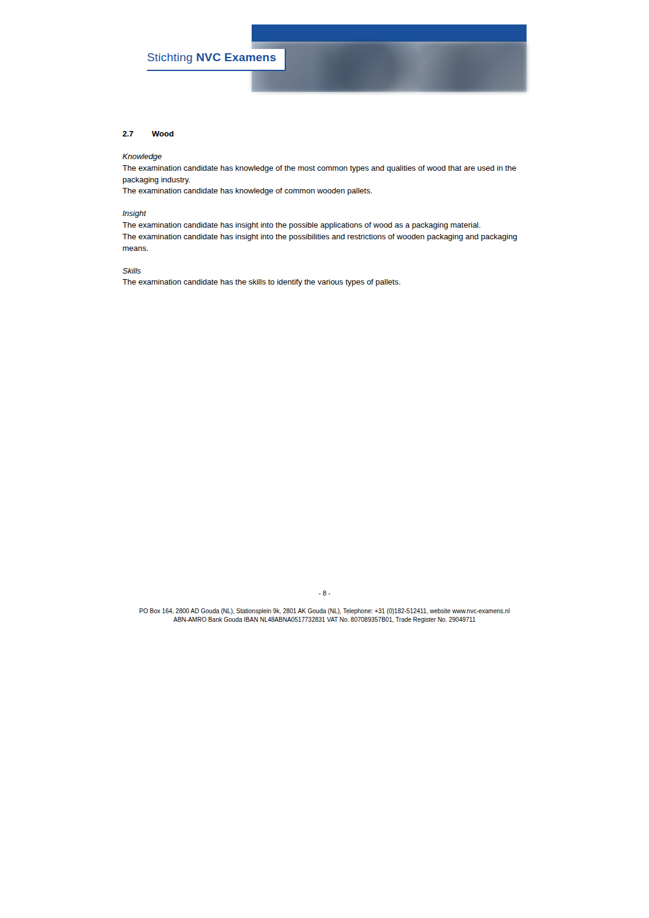Stichting NVC Examens
2.7 Wood
Knowledge
The examination candidate has knowledge of the most common types and qualities of wood that are used in the packaging industry.
The examination candidate has knowledge of common wooden pallets.
Insight
The examination candidate has insight into the possible applications of wood as a packaging material.
The examination candidate has insight into the possibilities and restrictions of wooden packaging and packaging means.
Skills
The examination candidate has the skills to identify the various types of pallets.
- 8 -
PO Box 164, 2800 AD Gouda (NL), Stationsplein 9k, 2801 AK Gouda (NL), Telephone: +31 (0)182-512411, website www.nvc-examens.nl
ABN-AMRO Bank Gouda IBAN NL48ABNA0517732831 VAT No. 807089357B01, Trade Register No. 29049711